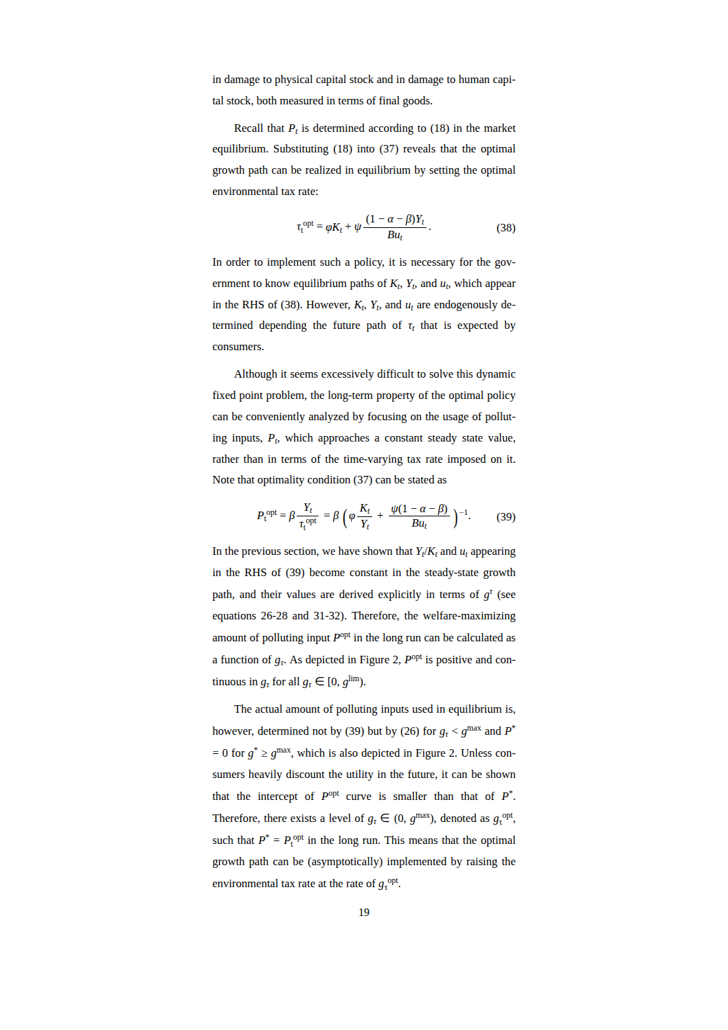in damage to physical capital stock and in damage to human capital stock, both measured in terms of final goods.
Recall that Pt is determined according to (18) in the market equilibrium. Substituting (18) into (37) reveals that the optimal growth path can be realized in equilibrium by setting the optimal environmental tax rate:
τtopt = φKt + ψ(1 − α − β)Yt But. (38)
In order to implement such a policy, it is necessary for the government to know equilibrium paths of Kt, Yt, and ut, which appear in the RHS of (38). However, Kt, Yt, and ut are endogenously determined depending the future path of τt that is expected by consumers.
Although it seems excessively difficult to solve this dynamic fixed point problem, the long-term property of the optimal policy can be conveniently analyzed by focusing on the usage of polluting inputs, Pt, which approaches a constant steady state value, rather than in terms of the time-varying tax rate imposed on it. Note that optimality condition (37) can be stated as
Ptopt = βYt τtopt = β (φKt Yt + ψ(1 − α − β) But)−1. (39)
In the previous section, we have shown that Yt/Kt and ut appearing in the RHS of (39) become constant in the steady-state growth path, and their values are derived explicitly in terms of gτ (see equations 26-28 and 31-32). Therefore, the welfare-maximizing amount of polluting input Popt in the long run can be calculated as a function of gτ. As depicted in Figure 2, Popt is positive and continuous in gτ for all gτ ∈ [0, glim).
The actual amount of polluting inputs used in equilibrium is, however, determined not by (39) but by (26) for gτ < gmax and P* = 0 for g* ≥ gmax, which is also depicted in Figure 2. Unless consumers heavily discount the utility in the future, it can be shown that the intercept of Popt curve is smaller than that of P*. Therefore, there exists a level of gτ ∈ (0, gmax), denoted as gτopt, such that P* = Ptopt in the long run. This means that the optimal growth path can be (asymptotically) implemented by raising the environmental tax rate at the rate of gτopt.
19